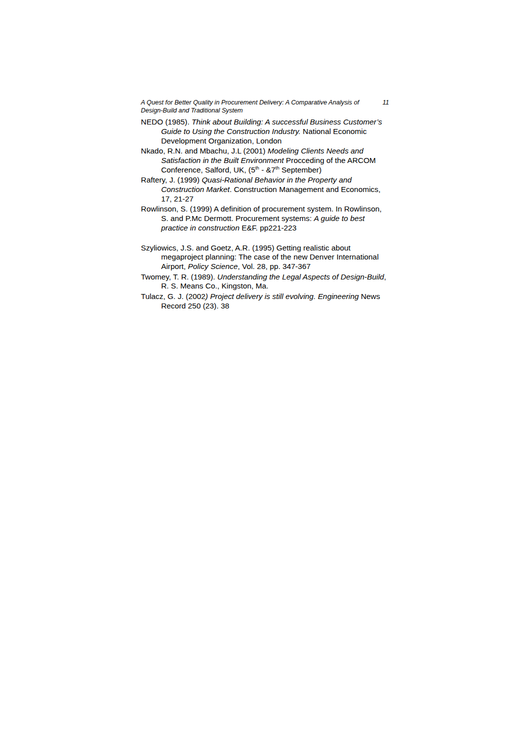11 A Quest for Better Quality in Procurement Delivery: A Comparative Analysis of Design-Build and Traditional System
NEDO (1985). Think about Building: A successful Business Customer’s Guide to Using the Construction Industry. National Economic Development Organization, London
Nkado, R.N. and Mbachu, J.L (2001) Modeling Clients Needs and Satisfaction in the Built Environment Procceding of the ARCOM Conference, Salford, UK, (5th - &7th September)
Raftery, J. (1999) Quasi-Rational Behavior in the Property and Construction Market. Construction Management and Economics, 17, 21-27
Rowlinson, S. (1999) A definition of procurement system. In Rowlinson, S. and P.Mc Dermott. Procurement systems: A guide to best practice in construction E&F. pp221-223
Szyliowics, J.S. and Goetz, A.R. (1995) Getting realistic about megaproject planning: The case of the new Denver International Airport, Policy Science, Vol. 28, pp. 347-367
Twomey, T. R. (1989). Understanding the Legal Aspects of Design-Build, R. S. Means Co., Kingston, Ma.
Tulacz, G. J. (2002) Project delivery is still evolving. Engineering News Record 250 (23). 38